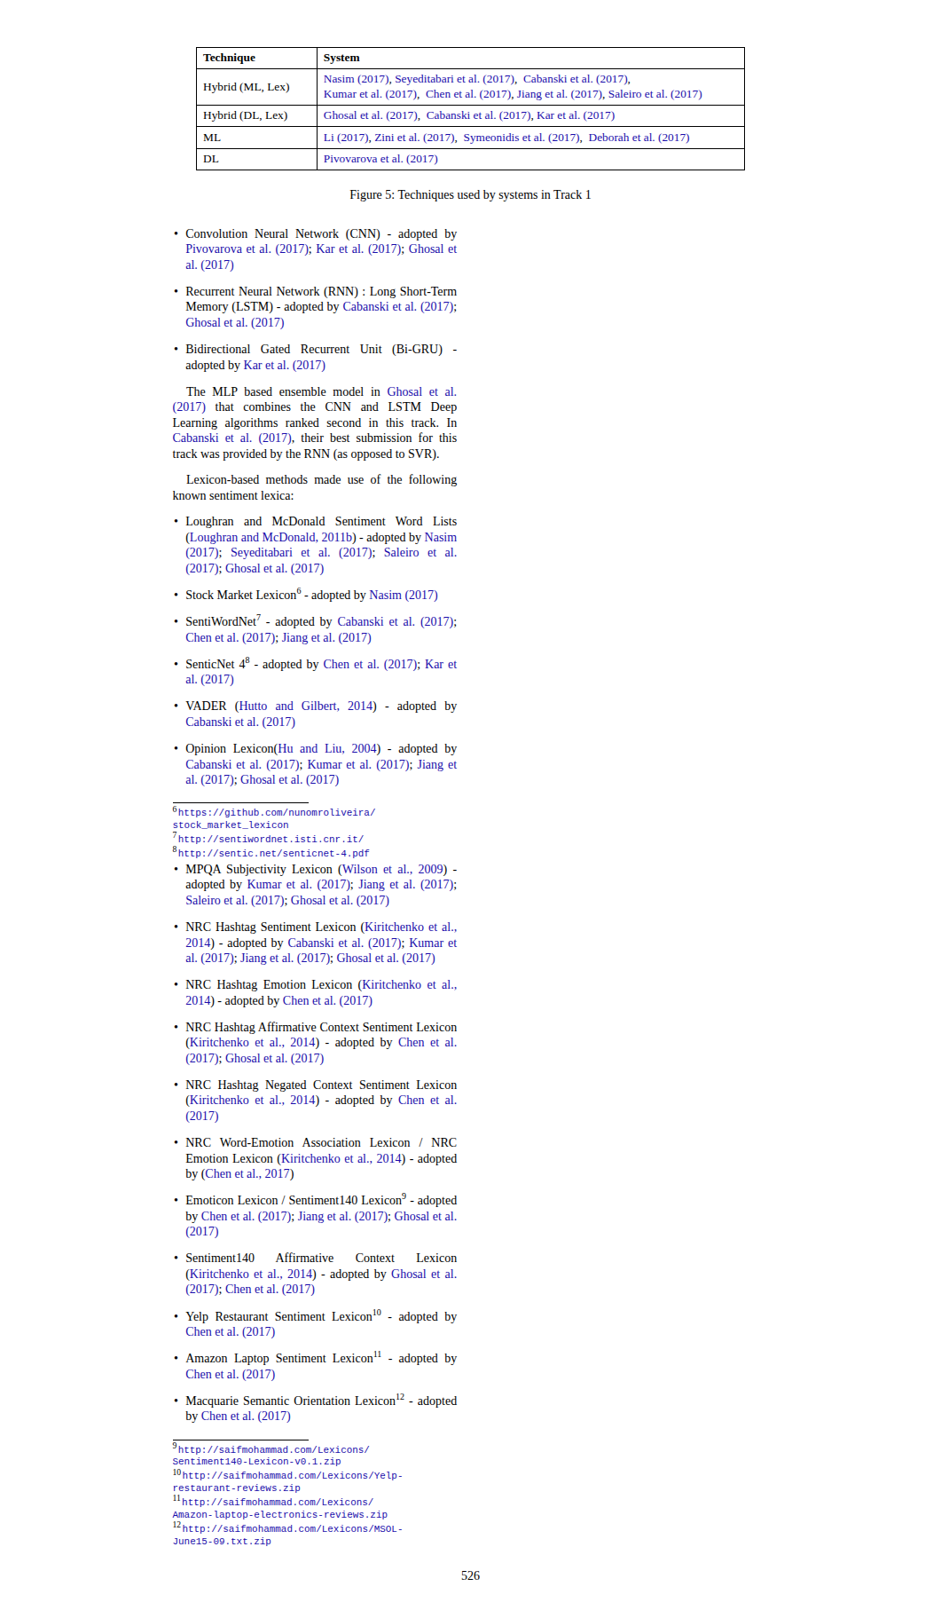| Technique | System |
| --- | --- |
| Hybrid (ML, Lex) | Nasim (2017) , Seyeditabari et al. (2017) , Cabanski et al. (2017) , Kumar et al. (2017) , Chen et al. (2017) , Jiang et al. (2017) , Saleiro et al. (2017) |
| Hybrid (DL, Lex) | Ghosal et al. (2017) , Cabanski et al. (2017) , Kar et al. (2017) |
| ML | Li (2017) , Zini et al. (2017) , Symeonidis et al. (2017) , Deborah et al. (2017) |
| DL | Pivovarova et al. (2017) |
Figure 5: Techniques used by systems in Track 1
Convolution Neural Network (CNN) - adopted by Pivovarova et al. (2017); Kar et al. (2017); Ghosal et al. (2017)
Recurrent Neural Network (RNN) : Long Short-Term Memory (LSTM) - adopted by Cabanski et al. (2017); Ghosal et al. (2017)
Bidirectional Gated Recurrent Unit (Bi-GRU) - adopted by Kar et al. (2017)
The MLP based ensemble model in Ghosal et al. (2017) that combines the CNN and LSTM Deep Learning algorithms ranked second in this track. In Cabanski et al. (2017), their best submission for this track was provided by the RNN (as opposed to SVR).
Lexicon-based methods made use of the following known sentiment lexica:
Loughran and McDonald Sentiment Word Lists (Loughran and McDonald, 2011b) - adopted by Nasim (2017); Seyeditabari et al. (2017); Saleiro et al. (2017); Ghosal et al. (2017)
Stock Market Lexicon6 - adopted by Nasim (2017)
SentiWordNet7 - adopted by Cabanski et al. (2017); Chen et al. (2017); Jiang et al. (2017)
SenticNet 48 - adopted by Chen et al. (2017); Kar et al. (2017)
VADER (Hutto and Gilbert, 2014) - adopted by Cabanski et al. (2017)
Opinion Lexicon(Hu and Liu, 2004) - adopted by Cabanski et al. (2017); Kumar et al. (2017); Jiang et al. (2017); Ghosal et al. (2017)
6https://github.com/nunomroliveira/
stock_market_lexicon
7http://sentiwordnet.isti.cnr.it/
8http://sentic.net/senticnet-4.pdf
MPQA Subjectivity Lexicon (Wilson et al., 2009) - adopted by Kumar et al. (2017); Jiang et al. (2017); Saleiro et al. (2017); Ghosal et al. (2017)
NRC Hashtag Sentiment Lexicon (Kiritchenko et al., 2014) - adopted by Cabanski et al. (2017); Kumar et al. (2017); Jiang et al. (2017); Ghosal et al. (2017)
NRC Hashtag Emotion Lexicon (Kiritchenko et al., 2014) - adopted by Chen et al. (2017)
NRC Hashtag Affirmative Context Sentiment Lexicon (Kiritchenko et al., 2014) - adopted by Chen et al. (2017); Ghosal et al. (2017)
NRC Hashtag Negated Context Sentiment Lexicon (Kiritchenko et al., 2014) - adopted by Chen et al. (2017)
NRC Word-Emotion Association Lexicon / NRC Emotion Lexicon (Kiritchenko et al., 2014) - adopted by (Chen et al., 2017)
Emoticon Lexicon / Sentiment140 Lexicon9 - adopted by Chen et al. (2017); Jiang et al. (2017); Ghosal et al. (2017)
Sentiment140 Affirmative Context Lexicon (Kiritchenko et al., 2014) - adopted by Ghosal et al. (2017); Chen et al. (2017)
Yelp Restaurant Sentiment Lexicon10 - adopted by Chen et al. (2017)
Amazon Laptop Sentiment Lexicon11 - adopted by Chen et al. (2017)
Macquarie Semantic Orientation Lexicon12 - adopted by Chen et al. (2017)
9http://saifmohammad.com/Lexicons/
Sentiment140-Lexicon-v0.1.zip
10http://saifmohammad.com/Lexicons/Yelp-
restaurant-reviews.zip
11http://saifmohammad.com/Lexicons/
Amazon-laptop-electronics-reviews.zip
12http://saifmohammad.com/Lexicons/MSOL-
June15-09.txt.zip
526